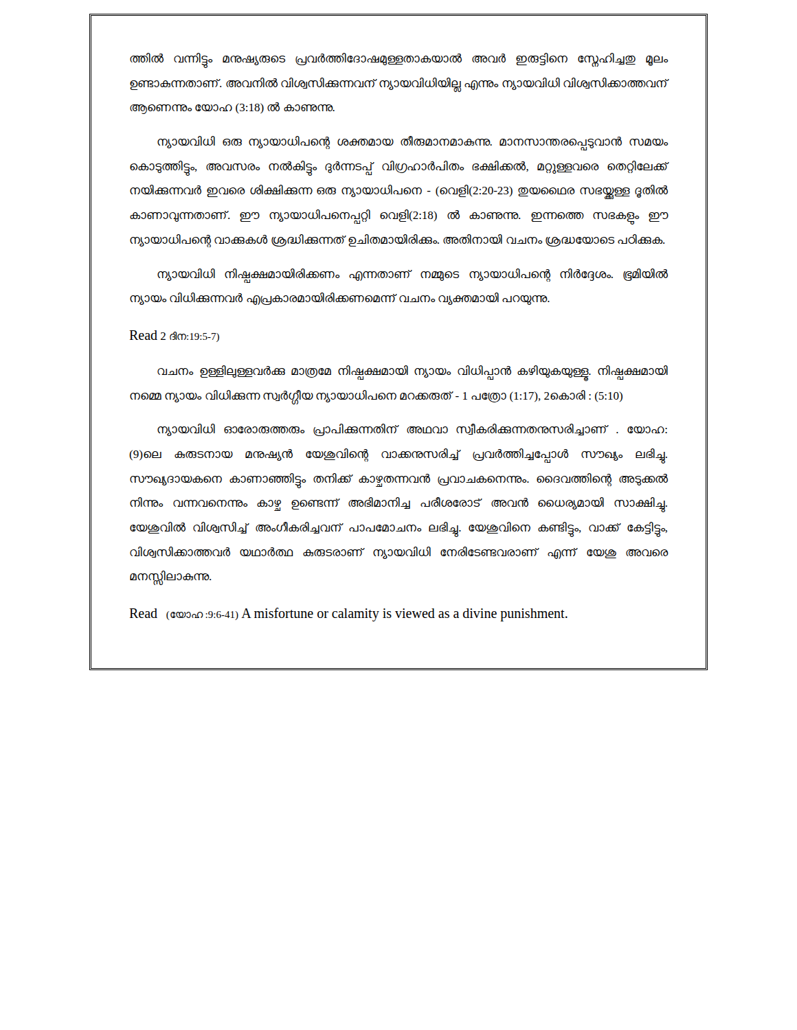ത്തിൽ വന്നിട്ടും മനുഷ്യരുടെ പ്രവർത്തിദോഷമുള്ളതാകയാൽ അവർ ഇരുട്ടിനെ സ്നേഹിച്ചതു മൂലം ഉണ്ടാകുന്നതാണ്. അവനിൽ വിശ്വസിക്കുന്നവന് ന്യായവിധിയില്ല എന്നും ന്യായവിധി വിശ്വസിക്കാത്തവന് ആണെന്നും യോഹ (3:18) ൽ കാണുന്നു.
ന്യായവിധി ഒരു ന്യായാധിപന്റെ ശക്തമായ തീരുമാനമാകുന്നു. മാനസാന്തരപ്പെടുവാൻ സമയം കൊടുത്തിട്ടും, അവസരം നൽകിട്ടും ദുർന്നടപ്പ് വിഗ്രഹാർപിതം ഭക്ഷിക്കൽ, മറ്റുള്ളവരെ തെറ്റിലേക്ക് നയിക്കുന്നവർ ഇവരെ ശിക്ഷിക്കുന്ന ഒരു ന്യായാധിപനെ - (വെളി(2:20-23) തുയഥൈര സഭയ്ക്കുള്ള ദൂതിൽ കാണാവുന്നതാണ്. ഈ ന്യായാധിപനെപ്പറ്റി വെളി(2:18) ൽ കാണുന്നു. ഇന്നത്തെ സഭകളും ഈ ന്യായാധിപന്റെ വാക്കുകൾ ശ്രദ്ധിക്കുന്നത് ഉചിതമായിരിക്കും. അതിനായി വചനം ശ്രദ്ധയോടെ പഠിക്കുക.
ന്യായവിധി നിഷ്പക്ഷമായിരിക്കണം എന്നതാണ് നമ്മുടെ ന്യായാധിപന്റെ നിർദ്ദേശം. ഭൂമിയിൽ ന്യായം വിധിക്കുന്നവർ എപ്രകാരമായിരിക്കണമെന്ന് വചനം വ്യക്തമായി പറയുന്നു.
Read 2 ദിന:19:5-7)
വചനം ഉള്ളിലുള്ളവർക്കു മാത്രമേ നിഷ്പക്ഷമായി ന്യായം വിധിപ്പാൻ കഴിയുകയുള്ളൂ. നിഷ്പക്ഷമായി നമ്മെ ന്യായം വിധിക്കുന്ന സ്വർഗ്ഗീയ ന്യായാധിപനെ മറക്കരുത് - 1 പത്രോ (1:17), 2കൊരി : (5:10)
ന്യായവിധി ഓരോരുത്തരും പ്രാപിക്കുന്നതിന് അഥവാ സ്വീകരിക്കുന്നതനുസരിച്ചാണ് . യോഹ:(9)ലെ കുരുടനായ മനുഷ്യൻ യേശുവിന്റെ വാക്കനുസരിച്ച് പ്രവർത്തിച്ചപ്പോൾ സൗഖ്യം ലഭിച്ചു. സൗഖ്യദായകനെ കാണാഞ്ഞിട്ടും തനിക്ക് കാഴ്ചതന്നവൻ പ്രവാചകനെന്നും. ദൈവത്തിന്റെ അടുക്കൽ നിന്നും വന്നവനെന്നും കാഴ്ച ഉണ്ടെന്ന് അഭിമാനിച്ച പരീശരോട് അവൻ ധൈര്യമായി സാക്ഷിച്ചു. യേശുവിൽ വിശ്വസിച്ച് അംഗീകരിച്ചവന് പാപമോചനം ലഭിച്ചു. യേശുവിനെ കണ്ടിട്ടും, വാക്ക് കേട്ടിട്ടും, വിശ്വസിക്കാത്തവർ യഥാർത്ഥ കുരുടരാണ് ന്യായവിധി നേരിടേണ്ടവരാണ് എന്ന് യേശു അവരെ മനസ്സിലാകുന്നു.
Read (യോഹ :9:6-41) A misfortune or calamity is viewed as a divine punishment.